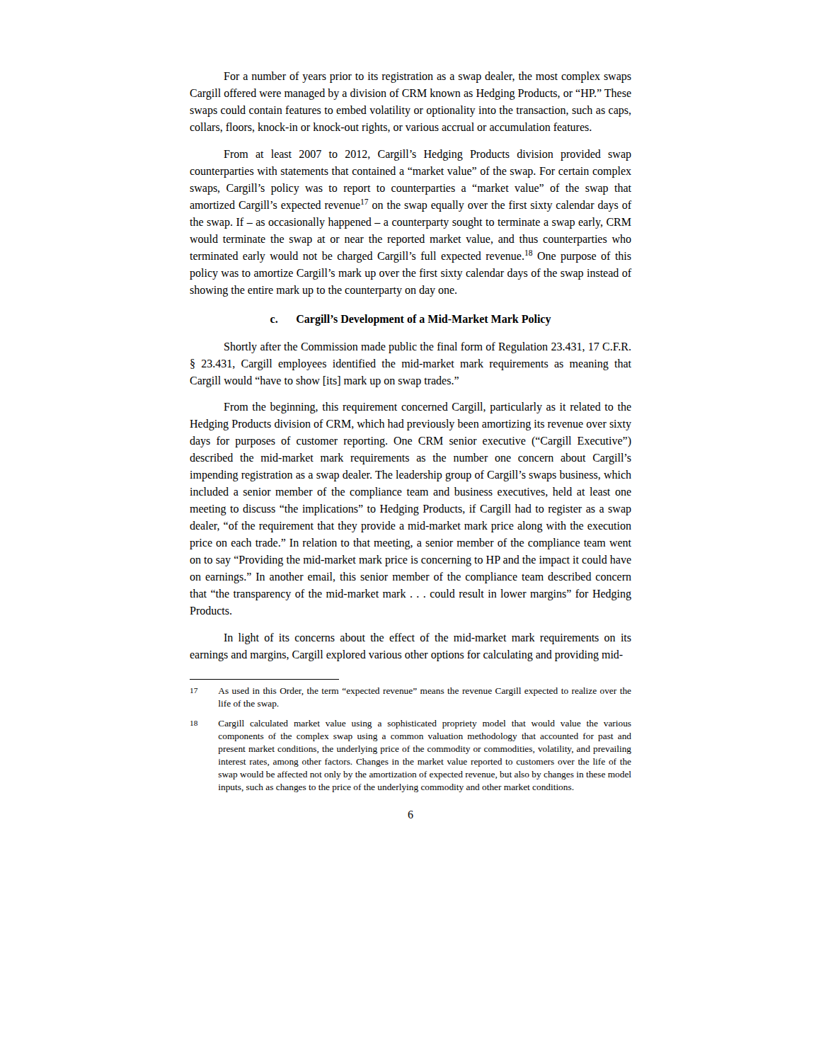For a number of years prior to its registration as a swap dealer, the most complex swaps Cargill offered were managed by a division of CRM known as Hedging Products, or “HP.” These swaps could contain features to embed volatility or optionality into the transaction, such as caps, collars, floors, knock-in or knock-out rights, or various accrual or accumulation features.
From at least 2007 to 2012, Cargill’s Hedging Products division provided swap counterparties with statements that contained a “market value” of the swap. For certain complex swaps, Cargill’s policy was to report to counterparties a “market value” of the swap that amortized Cargill’s expected revenue17 on the swap equally over the first sixty calendar days of the swap. If – as occasionally happened – a counterparty sought to terminate a swap early, CRM would terminate the swap at or near the reported market value, and thus counterparties who terminated early would not be charged Cargill’s full expected revenue.18 One purpose of this policy was to amortize Cargill’s mark up over the first sixty calendar days of the swap instead of showing the entire mark up to the counterparty on day one.
c. Cargill’s Development of a Mid-Market Mark Policy
Shortly after the Commission made public the final form of Regulation 23.431, 17 C.F.R. § 23.431, Cargill employees identified the mid-market mark requirements as meaning that Cargill would “have to show [its] mark up on swap trades.”
From the beginning, this requirement concerned Cargill, particularly as it related to the Hedging Products division of CRM, which had previously been amortizing its revenue over sixty days for purposes of customer reporting. One CRM senior executive (“Cargill Executive”) described the mid-market mark requirements as the number one concern about Cargill’s impending registration as a swap dealer. The leadership group of Cargill’s swaps business, which included a senior member of the compliance team and business executives, held at least one meeting to discuss “the implications” to Hedging Products, if Cargill had to register as a swap dealer, “of the requirement that they provide a mid-market mark price along with the execution price on each trade.” In relation to that meeting, a senior member of the compliance team went on to say “Providing the mid-market mark price is concerning to HP and the impact it could have on earnings.” In another email, this senior member of the compliance team described concern that “the transparency of the mid-market mark . . . could result in lower margins” for Hedging Products.
In light of its concerns about the effect of the mid-market mark requirements on its earnings and margins, Cargill explored various other options for calculating and providing mid-
17
As used in this Order, the term “expected revenue” means the revenue Cargill expected to realize over the life of the swap.
18
Cargill calculated market value using a sophisticated propriety model that would value the various components of the complex swap using a common valuation methodology that accounted for past and present market conditions, the underlying price of the commodity or commodities, volatility, and prevailing interest rates, among other factors. Changes in the market value reported to customers over the life of the swap would be affected not only by the amortization of expected revenue, but also by changes in these model inputs, such as changes to the price of the underlying commodity and other market conditions.
6